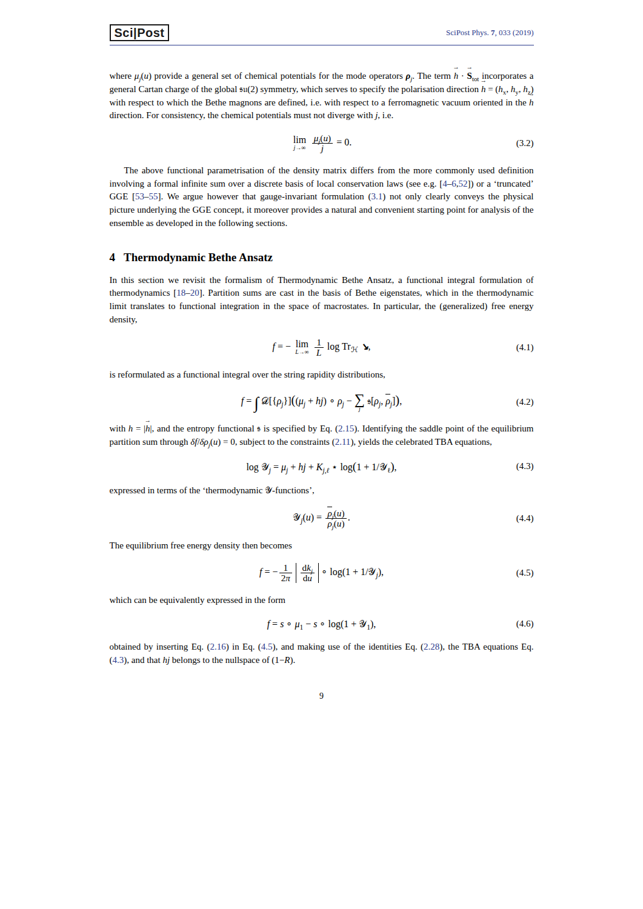Sci|Post
SciPost Phys. 7, 033 (2019)
where μj(u) provide a general set of chemical potentials for the mode operators ρj. The term h · Stot incorporates a general Cartan charge of the global 𝔰𝔲(2) symmetry, which serves to specify the polarisation direction h = (hx, hy, hz) with respect to which the Bethe magnons are defined, i.e. with respect to a ferromagnetic vacuum oriented in the h direction. For consistency, the chemical potentials must not diverge with j, i.e.
lim j→∞ μj(u) j = 0.
(3.2)
The above functional parametrisation of the density matrix differs from the more commonly used definition involving a formal infinite sum over a discrete basis of local conservation laws (see e.g. [4–6,52]) or a ‘truncated’ GGE [53–55]. We argue however that gauge-invariant formulation (3.1) not only clearly conveys the physical picture underlying the GGE concept, it moreover provides a natural and convenient starting point for analysis of the ensemble as developed in the following sections.
4 Thermodynamic Bethe Ansatz
In this section we revisit the formalism of Thermodynamic Bethe Ansatz, a functional integral formulation of thermodynamics [18–20]. Partition sums are cast in the basis of Bethe eigenstates, which in the thermodynamic limit translates to functional integration in the space of macrostates. In particular, the (generalized) free energy density,
f = − lim L→∞ 1 L log Trℋ ↘,
(4.1)
is reformulated as a functional integral over the string rapidity distributions,
f = ∫ 𝒟[{ρj}]((μj + hj) ∘ ρj − ∑j 𝔰[ρj, ρj]),
(4.2)
with h = |h|, and the entropy functional 𝔰 is specified by Eq. (2.15). Identifying the saddle point of the equilibrium partition sum through δf/δρj(u) = 0, subject to the constraints (2.11), yields the celebrated TBA equations,
log 𝒴j = μj + hj + Kj,ℓ ⋆ log(1 + 1/𝒴ℓ),
(4.3)
expressed in terms of the ‘thermodynamic 𝒴-functions’,
𝒴j(u) = ρj(u) ρj(u).
(4.4)
The equilibrium free energy density then becomes
f = −12π dkj du ∘ log(1 + 1/𝒴j),
(4.5)
which can be equivalently expressed in the form
f = s ∘ μ1 − s ∘ log(1 + 𝒴1),
(4.6)
obtained by inserting Eq. (2.16) in Eq. (4.5), and making use of the identities Eq. (2.28), the TBA equations Eq. (4.3), and that hj belongs to the nullspace of (1−R).
9